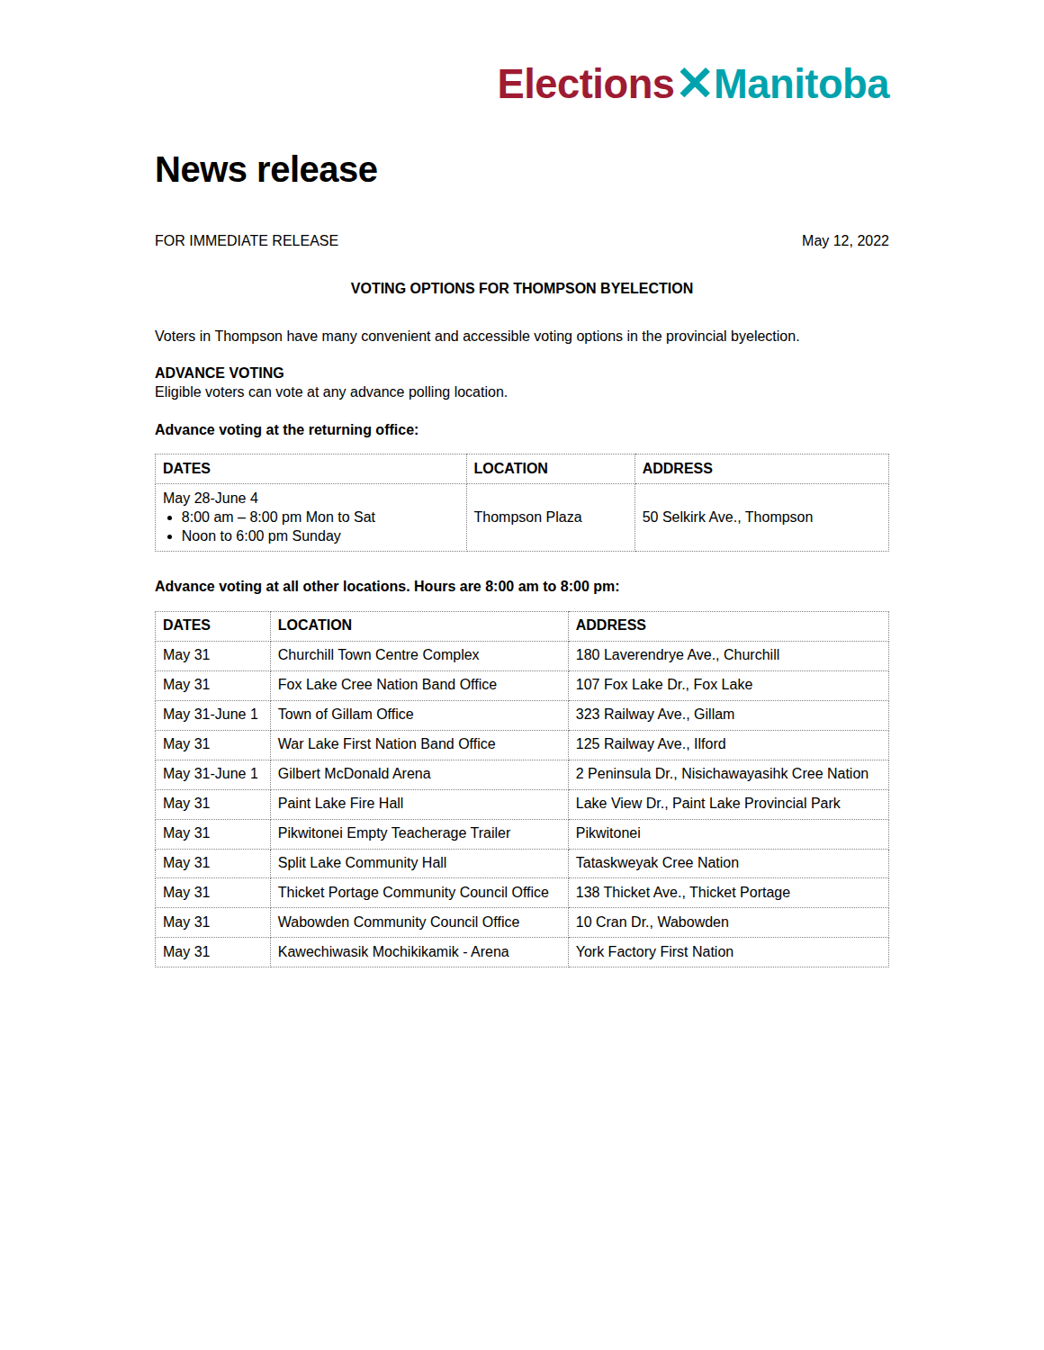Elections✕Manitoba
News release
FOR IMMEDIATE RELEASE May 12, 2022
Voting options for Thompson byelection
Voters in Thompson have many convenient and accessible voting options in the provincial byelection.
Advance voting
Eligible voters can vote at any advance polling location.
Advance voting at the returning office:
| DATES | LOCATION | ADDRESS |
| --- | --- | --- |
| May 28-June 4 8:00 am – 8:00 pm Mon to Sat Noon to 6:00 pm Sunday | Thompson Plaza | 50 Selkirk Ave., Thompson |
Advance voting at all other locations. Hours are 8:00 am to 8:00 pm:
| DATES | LOCATION | ADDRESS |
| --- | --- | --- |
| May 31 | Churchill Town Centre Complex | 180 Laverendrye Ave., Churchill |
| May 31 | Fox Lake Cree Nation Band Office | 107 Fox Lake Dr., Fox Lake |
| May 31-June 1 | Town of Gillam Office | 323 Railway Ave., Gillam |
| May 31 | War Lake First Nation Band Office | 125 Railway Ave., Ilford |
| May 31-June 1 | Gilbert McDonald Arena | 2 Peninsula Dr., Nisichawayasihk Cree Nation |
| May 31 | Paint Lake Fire Hall | Lake View Dr., Paint Lake Provincial Park |
| May 31 | Pikwitonei Empty Teacherage Trailer | Pikwitonei |
| May 31 | Split Lake Community Hall | Tataskweyak Cree Nation |
| May 31 | Thicket Portage Community Council Office | 138 Thicket Ave., Thicket Portage |
| May 31 | Wabowden Community Council Office | 10 Cran Dr., Wabowden |
| May 31 | Kawechiwasik Mochikikamik - Arena | York Factory First Nation |